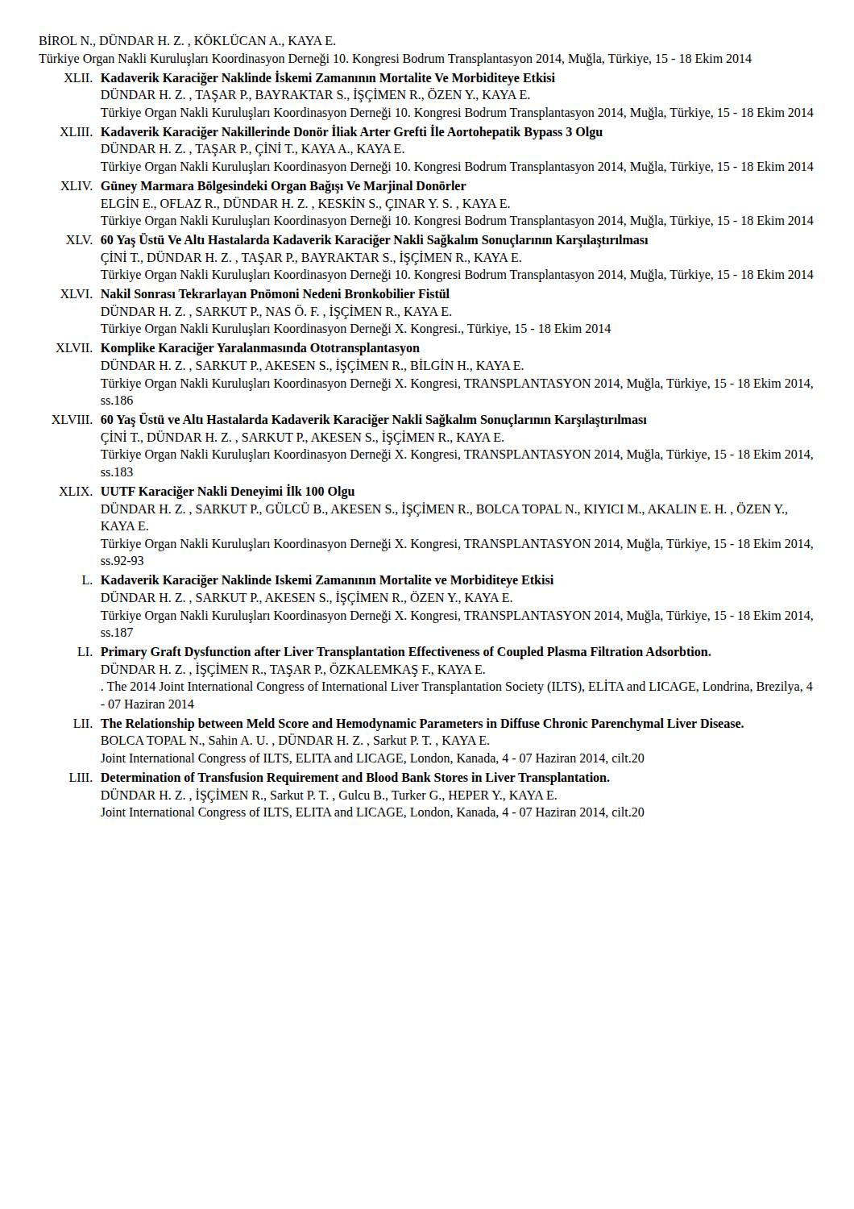BİROL N., DÜNDAR H. Z. , KÖKLÜCAN A., KAYA E.
Türkiye Organ Nakli Kuruluşları Koordinasyon Derneği 10. Kongresi Bodrum Transplantasyon 2014, Muğla, Türkiye, 15 - 18 Ekim 2014
XLII.
Kadaverik Karaciğer Naklinde İskemi Zamanının Mortalite Ve Morbiditeye Etkisi
DÜNDAR H. Z. , TAŞAR P., BAYRAKTAR S., İŞÇİMEN R., ÖZEN Y., KAYA E.
Türkiye Organ Nakli Kuruluşları Koordinasyon Derneği 10. Kongresi Bodrum Transplantasyon 2014, Muğla, Türkiye, 15 - 18 Ekim 2014
XLIII.
Kadaverik Karaciğer Nakillerinde Donör İliak Arter Grefti İle Aortohepatik Bypass 3 Olgu
DÜNDAR H. Z. , TAŞAR P., ÇİNİ T., KAYA A., KAYA E.
Türkiye Organ Nakli Kuruluşları Koordinasyon Derneği 10. Kongresi Bodrum Transplantasyon 2014, Muğla, Türkiye, 15 - 18 Ekim 2014
XLIV.
Güney Marmara Bölgesindeki Organ Bağışı Ve Marjinal Donörler
ELGİN E., OFLAZ R., DÜNDAR H. Z. , KESKİN S., ÇINAR Y. S. , KAYA E.
Türkiye Organ Nakli Kuruluşları Koordinasyon Derneği 10. Kongresi Bodrum Transplantasyon 2014, Muğla, Türkiye, 15 - 18 Ekim 2014
XLV.
60 Yaş Üstü Ve Altı Hastalarda Kadaverik Karaciğer Nakli Sağkalım Sonuçlarının Karşılaştırılması
ÇİNİ T., DÜNDAR H. Z. , TAŞAR P., BAYRAKTAR S., İŞÇİMEN R., KAYA E.
Türkiye Organ Nakli Kuruluşları Koordinasyon Derneği 10. Kongresi Bodrum Transplantasyon 2014, Muğla, Türkiye, 15 - 18 Ekim 2014
XLVI.
Nakil Sonrası Tekrarlayan Pnömoni Nedeni Bronkobilier Fistül
DÜNDAR H. Z. , SARKUT P., NAS Ö. F. , İŞÇİMEN R., KAYA E.
Türkiye Organ Nakli Kuruluşları Koordinasyon Derneği X. Kongresi., Türkiye, 15 - 18 Ekim 2014
XLVII.
Komplike Karaciğer Yaralanmasında Ototransplantasyon
DÜNDAR H. Z. , SARKUT P., AKESEN S., İŞÇİMEN R., BİLGİN H., KAYA E.
Türkiye Organ Nakli Kuruluşları Koordinasyon Derneği X. Kongresi, TRANSPLANTASYON 2014, Muğla, Türkiye, 15 - 18 Ekim 2014, ss.186
XLVIII.
60 Yaş Üstü ve Altı Hastalarda Kadaverik Karaciğer Nakli Sağkalım Sonuçlarının Karşılaştırılması
ÇİNİ T., DÜNDAR H. Z. , SARKUT P., AKESEN S., İŞÇİMEN R., KAYA E.
Türkiye Organ Nakli Kuruluşları Koordinasyon Derneği X. Kongresi, TRANSPLANTASYON 2014, Muğla, Türkiye, 15 - 18 Ekim 2014, ss.183
XLIX.
UUTF Karaciğer Nakli Deneyimi İlk 100 Olgu
DÜNDAR H. Z. , SARKUT P., GÜLCÜ B., AKESEN S., İŞÇİMEN R., BOLCA TOPAL N., KIYICI M., AKALIN E. H. , ÖZEN Y., KAYA E.
Türkiye Organ Nakli Kuruluşları Koordinasyon Derneği X. Kongresi, TRANSPLANTASYON 2014, Muğla, Türkiye, 15 - 18 Ekim 2014, ss.92-93
L.
Kadaverik Karaciğer Naklinde Iskemi Zamanının Mortalite ve Morbiditeye Etkisi
DÜNDAR H. Z. , SARKUT P., AKESEN S., İŞÇİMEN R., ÖZEN Y., KAYA E.
Türkiye Organ Nakli Kuruluşları Koordinasyon Derneği X. Kongresi, TRANSPLANTASYON 2014, Muğla, Türkiye, 15 - 18 Ekim 2014, ss.187
LI.
Primary Graft Dysfunction after Liver Transplantation Effectiveness of Coupled Plasma Filtration Adsorbtion.
DÜNDAR H. Z. , İŞÇİMEN R., TAŞAR P., ÖZKALEMKAŞ F., KAYA E.
. The 2014 Joint International Congress of International Liver Transplantation Society (ILTS), ELİTA and LICAGE, Londrina, Brezilya, 4 - 07 Haziran 2014
LII.
The Relationship between Meld Score and Hemodynamic Parameters in Diffuse Chronic Parenchymal Liver Disease.
BOLCA TOPAL N., Sahin A. U. , DÜNDAR H. Z. , Sarkut P. T. , KAYA E.
Joint International Congress of ILTS, ELITA and LICAGE, London, Kanada, 4 - 07 Haziran 2014, cilt.20
LIII.
Determination of Transfusion Requirement and Blood Bank Stores in Liver Transplantation.
DÜNDAR H. Z. , İŞÇİMEN R., Sarkut P. T. , Gulcu B., Turker G., HEPER Y., KAYA E.
Joint International Congress of ILTS, ELITA and LICAGE, London, Kanada, 4 - 07 Haziran 2014, cilt.20